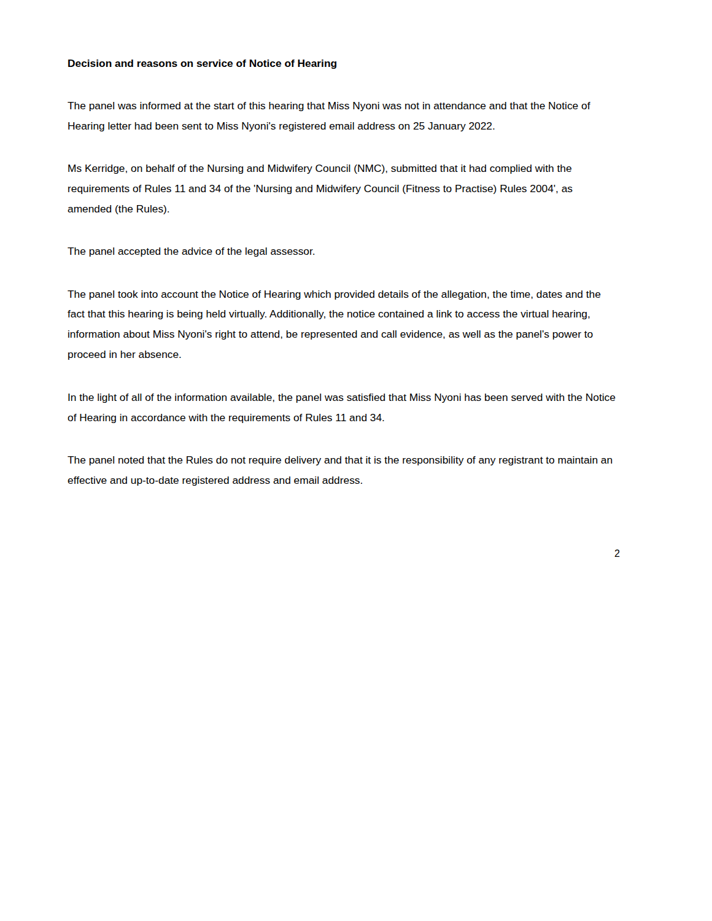Decision and reasons on service of Notice of Hearing
The panel was informed at the start of this hearing that Miss Nyoni was not in attendance and that the Notice of Hearing letter had been sent to Miss Nyoni's registered email address on 25 January 2022.
Ms Kerridge, on behalf of the Nursing and Midwifery Council (NMC), submitted that it had complied with the requirements of Rules 11 and 34 of the 'Nursing and Midwifery Council (Fitness to Practise) Rules 2004', as amended (the Rules).
The panel accepted the advice of the legal assessor.
The panel took into account the Notice of Hearing which provided details of the allegation, the time, dates and the fact that this hearing is being held virtually. Additionally, the notice contained a link to access the virtual hearing, information about Miss Nyoni's right to attend, be represented and call evidence, as well as the panel's power to proceed in her absence.
In the light of all of the information available, the panel was satisfied that Miss Nyoni has been served with the Notice of Hearing in accordance with the requirements of Rules 11 and 34.
The panel noted that the Rules do not require delivery and that it is the responsibility of any registrant to maintain an effective and up-to-date registered address and email address.
2